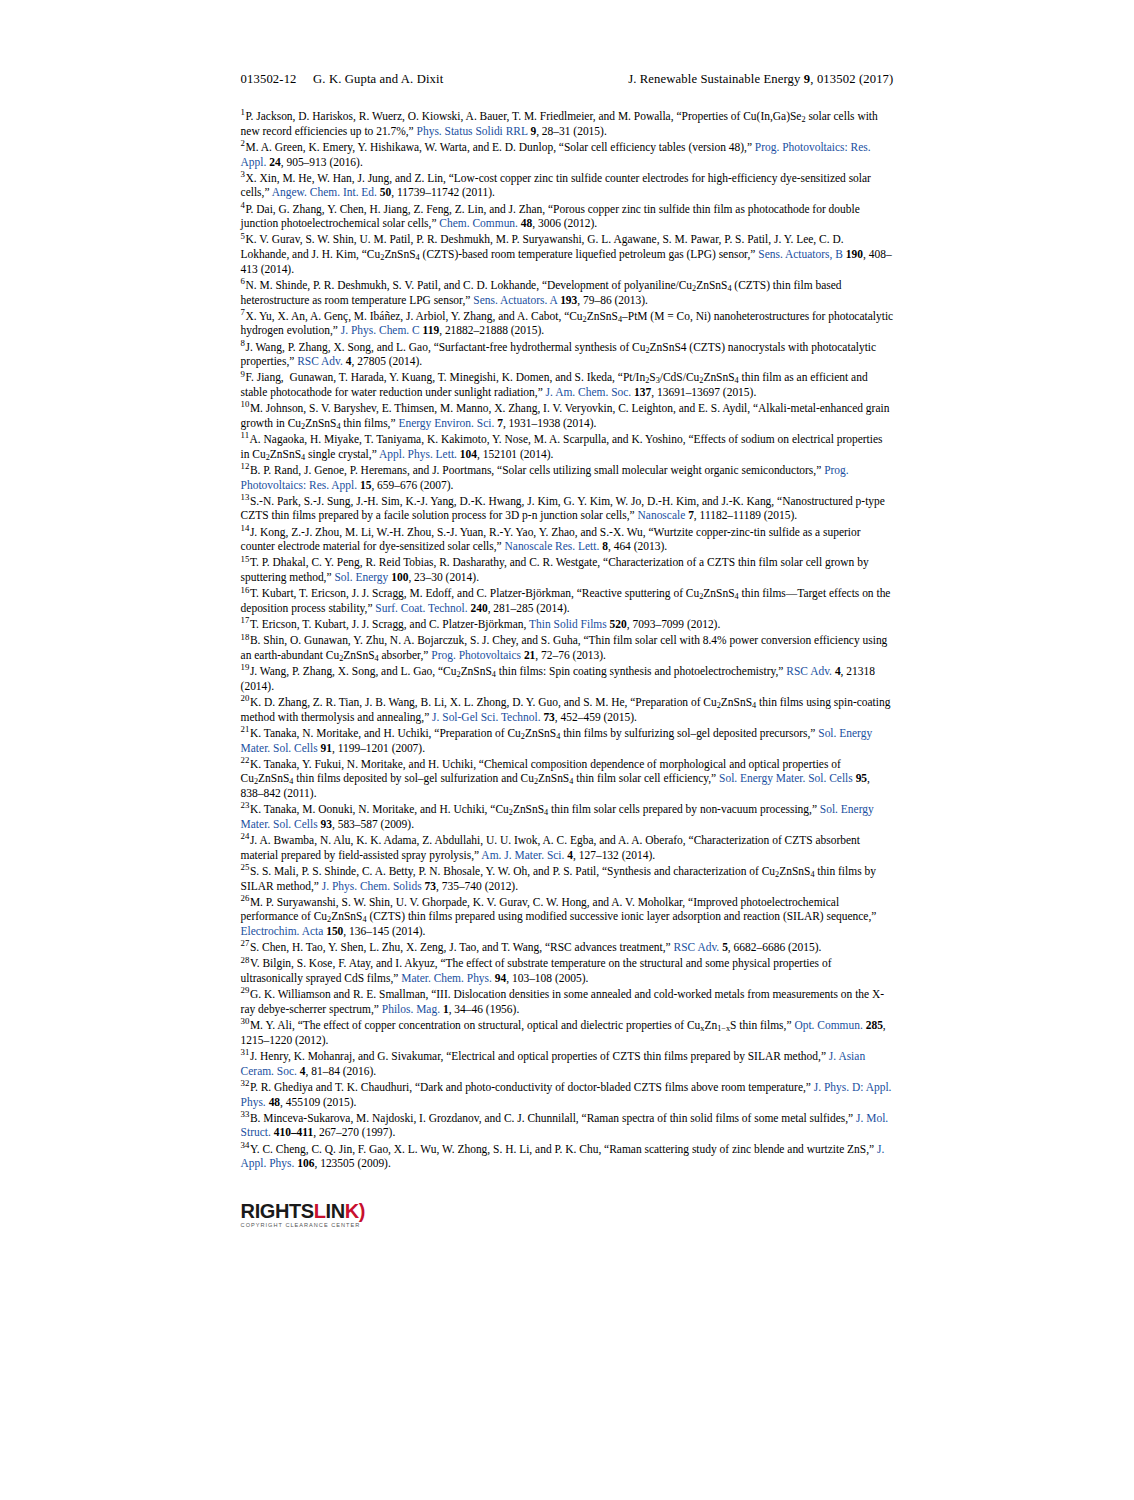013502-12 G. K. Gupta and A. Dixit
J. Renewable Sustainable Energy 9, 013502 (2017)
P. Jackson, D. Hariskos, R. Wuerz, O. Kiowski, A. Bauer, T. M. Friedlmeier, and M. Powalla, “Properties of Cu(In,Ga)Se2 solar cells with new record efficiencies up to 21.7%,” Phys. Status Solidi RRL 9, 28–31 (2015).
M. A. Green, K. Emery, Y. Hishikawa, W. Warta, and E. D. Dunlop, “Solar cell efficiency tables (version 48),” Prog. Photovoltaics: Res. Appl. 24, 905–913 (2016).
X. Xin, M. He, W. Han, J. Jung, and Z. Lin, “Low-cost copper zinc tin sulfide counter electrodes for high-efficiency dye-sensitized solar cells,” Angew. Chem. Int. Ed. 50, 11739–11742 (2011).
P. Dai, G. Zhang, Y. Chen, H. Jiang, Z. Feng, Z. Lin, and J. Zhan, “Porous copper zinc tin sulfide thin film as photocathode for double junction photoelectrochemical solar cells,” Chem. Commun. 48, 3006 (2012).
K. V. Gurav, S. W. Shin, U. M. Patil, P. R. Deshmukh, M. P. Suryawanshi, G. L. Agawane, S. M. Pawar, P. S. Patil, J. Y. Lee, C. D. Lokhande, and J. H. Kim, “Cu2ZnSnS4 (CZTS)-based room temperature liquefied petroleum gas (LPG) sensor,” Sens. Actuators, B 190, 408–413 (2014).
N. M. Shinde, P. R. Deshmukh, S. V. Patil, and C. D. Lokhande, “Development of polyaniline/Cu2ZnSnS4 (CZTS) thin film based heterostructure as room temperature LPG sensor,” Sens. Actuators. A 193, 79–86 (2013).
X. Yu, X. An, A. Genç, M. Ibáñez, J. Arbiol, Y. Zhang, and A. Cabot, “Cu2ZnSnS4–PtM (M = Co, Ni) nanoheterostructures for photocatalytic hydrogen evolution,” J. Phys. Chem. C 119, 21882–21888 (2015).
J. Wang, P. Zhang, X. Song, and L. Gao, “Surfactant-free hydrothermal synthesis of Cu2ZnSnS4 (CZTS) nanocrystals with photocatalytic properties,” RSC Adv. 4, 27805 (2014).
F. Jiang, Gunawan, T. Harada, Y. Kuang, T. Minegishi, K. Domen, and S. Ikeda, “Pt/In2S3/CdS/Cu2ZnSnS4 thin film as an efficient and stable photocathode for water reduction under sunlight radiation,” J. Am. Chem. Soc. 137, 13691–13697 (2015).
M. Johnson, S. V. Baryshev, E. Thimsen, M. Manno, X. Zhang, I. V. Veryovkin, C. Leighton, and E. S. Aydil, “Alkali-metal-enhanced grain growth in Cu2ZnSnS4 thin films,” Energy Environ. Sci. 7, 1931–1938 (2014).
A. Nagaoka, H. Miyake, T. Taniyama, K. Kakimoto, Y. Nose, M. A. Scarpulla, and K. Yoshino, “Effects of sodium on electrical properties in Cu2ZnSnS4 single crystal,” Appl. Phys. Lett. 104, 152101 (2014).
B. P. Rand, J. Genoe, P. Heremans, and J. Poortmans, “Solar cells utilizing small molecular weight organic semiconductors,” Prog. Photovoltaics: Res. Appl. 15, 659–676 (2007).
S.-N. Park, S.-J. Sung, J.-H. Sim, K.-J. Yang, D.-K. Hwang, J. Kim, G. Y. Kim, W. Jo, D.-H. Kim, and J.-K. Kang, “Nanostructured p-type CZTS thin films prepared by a facile solution process for 3D p-n junction solar cells,” Nanoscale 7, 11182–11189 (2015).
J. Kong, Z.-J. Zhou, M. Li, W.-H. Zhou, S.-J. Yuan, R.-Y. Yao, Y. Zhao, and S.-X. Wu, “Wurtzite copper-zinc-tin sulfide as a superior counter electrode material for dye-sensitized solar cells,” Nanoscale Res. Lett. 8, 464 (2013).
T. P. Dhakal, C. Y. Peng, R. Reid Tobias, R. Dasharathy, and C. R. Westgate, “Characterization of a CZTS thin film solar cell grown by sputtering method,” Sol. Energy 100, 23–30 (2014).
T. Kubart, T. Ericson, J. J. Scragg, M. Edoff, and C. Platzer-Björkman, “Reactive sputtering of Cu2ZnSnS4 thin films—Target effects on the deposition process stability,” Surf. Coat. Technol. 240, 281–285 (2014).
T. Ericson, T. Kubart, J. J. Scragg, and C. Platzer-Björkman, Thin Solid Films 520, 7093–7099 (2012).
B. Shin, O. Gunawan, Y. Zhu, N. A. Bojarczuk, S. J. Chey, and S. Guha, “Thin film solar cell with 8.4% power conversion efficiency using an earth-abundant Cu2ZnSnS4 absorber,” Prog. Photovoltaics 21, 72–76 (2013).
J. Wang, P. Zhang, X. Song, and L. Gao, “Cu2ZnSnS4 thin films: Spin coating synthesis and photoelectrochemistry,” RSC Adv. 4, 21318 (2014).
K. D. Zhang, Z. R. Tian, J. B. Wang, B. Li, X. L. Zhong, D. Y. Guo, and S. M. He, “Preparation of Cu2ZnSnS4 thin films using spin-coating method with thermolysis and annealing,” J. Sol-Gel Sci. Technol. 73, 452–459 (2015).
K. Tanaka, N. Moritake, and H. Uchiki, “Preparation of Cu2ZnSnS4 thin films by sulfurizing sol–gel deposited precursors,” Sol. Energy Mater. Sol. Cells 91, 1199–1201 (2007).
K. Tanaka, Y. Fukui, N. Moritake, and H. Uchiki, “Chemical composition dependence of morphological and optical properties of Cu2ZnSnS4 thin films deposited by sol–gel sulfurization and Cu2ZnSnS4 thin film solar cell efficiency,” Sol. Energy Mater. Sol. Cells 95, 838–842 (2011).
K. Tanaka, M. Oonuki, N. Moritake, and H. Uchiki, “Cu2ZnSnS4 thin film solar cells prepared by non-vacuum processing,” Sol. Energy Mater. Sol. Cells 93, 583–587 (2009).
J. A. Bwamba, N. Alu, K. K. Adama, Z. Abdullahi, U. U. Iwok, A. C. Egba, and A. A. Oberafo, “Characterization of CZTS absorbent material prepared by field-assisted spray pyrolysis,” Am. J. Mater. Sci. 4, 127–132 (2014).
S. S. Mali, P. S. Shinde, C. A. Betty, P. N. Bhosale, Y. W. Oh, and P. S. Patil, “Synthesis and characterization of Cu2ZnSnS4 thin films by SILAR method,” J. Phys. Chem. Solids 73, 735–740 (2012).
M. P. Suryawanshi, S. W. Shin, U. V. Ghorpade, K. V. Gurav, C. W. Hong, and A. V. Moholkar, “Improved photoelectrochemical performance of Cu2ZnSnS4 (CZTS) thin films prepared using modified successive ionic layer adsorption and reaction (SILAR) sequence,” Electrochim. Acta 150, 136–145 (2014).
S. Chen, H. Tao, Y. Shen, L. Zhu, X. Zeng, J. Tao, and T. Wang, “RSC advances treatment,” RSC Adv. 5, 6682–6686 (2015).
V. Bilgin, S. Kose, F. Atay, and I. Akyuz, “The effect of substrate temperature on the structural and some physical properties of ultrasonically sprayed CdS films,” Mater. Chem. Phys. 94, 103–108 (2005).
G. K. Williamson and R. E. Smallman, “III. Dislocation densities in some annealed and cold-worked metals from measurements on the X-ray debye-scherrer spectrum,” Philos. Mag. 1, 34–46 (1956).
M. Y. Ali, “The effect of copper concentration on structural, optical and dielectric properties of CuxZn1−xS thin films,” Opt. Commun. 285, 1215–1220 (2012).
J. Henry, K. Mohanraj, and G. Sivakumar, “Electrical and optical properties of CZTS thin films prepared by SILAR method,” J. Asian Ceram. Soc. 4, 81–84 (2016).
P. R. Ghediya and T. K. Chaudhuri, “Dark and photo-conductivity of doctor-bladed CZTS films above room temperature,” J. Phys. D: Appl. Phys. 48, 455109 (2015).
B. Minceva-Sukarova, M. Najdoski, I. Grozdanov, and C. J. Chunnilall, “Raman spectra of thin solid films of some metal sulfides,” J. Mol. Struct. 410–411, 267–270 (1997).
Y. C. Cheng, C. Q. Jin, F. Gao, X. L. Wu, W. Zhong, S. H. Li, and P. K. Chu, “Raman scattering study of zinc blende and wurtzite ZnS,” J. Appl. Phys. 106, 123505 (2009).
RIGHTSLINK)
Copyright Clearance Center